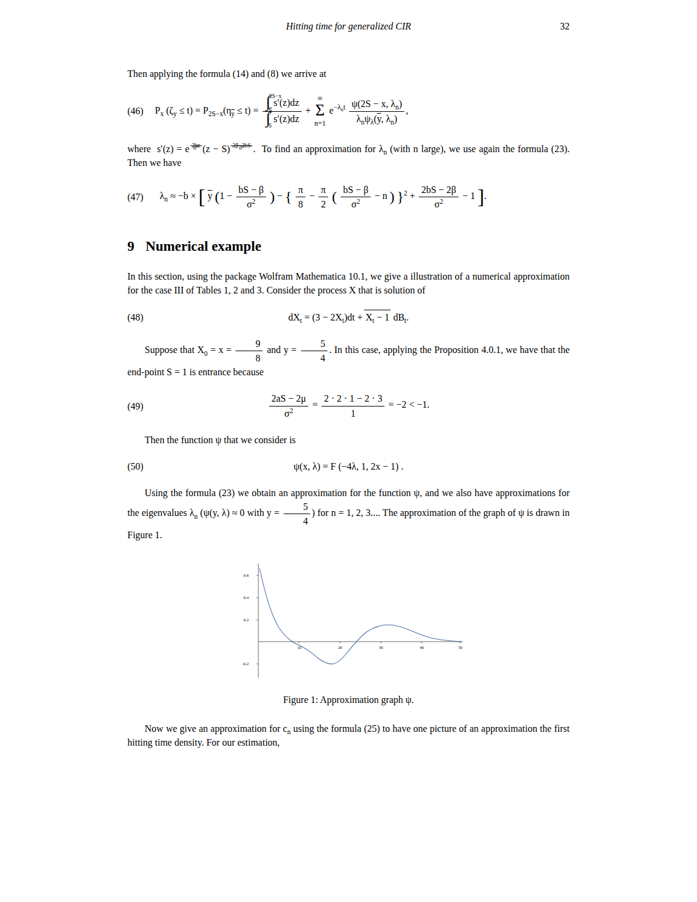Hitting time for generalized CIR 32
Then applying the formula (14) and (8) we arrive at
(46) Px (ζy ≤ t) = P2S−x(ηy ≤ t) = 2S−x∫S s′(z)dz y∫S s′(z)dz + ∞Σn=1 e−λnt ψ(2S − x, λn) λnψλ(y, λn) ,
where s′(z) = e2bz σ2(z − S)2β−2bS σ2. To find an approximation for λn (with n large), we use again the formula (23). Then we have
(47) λn ≈ −b × [ y (1 − bS − β σ2 ) − { π 8 − π 2 ( bS − β σ2 − n ) }2 + 2bS − 2β σ2 − 1 ].
9 Numerical example
In this section, using the package Wolfram Mathematica 10.1, we give a illustration of a numerical approximation for the case III of Tables 1, 2 and 3. Consider the process X that is solution of
(48) dXt = (3 − 2Xt)dt + Xt − 1 dBt.
Suppose that X0 = x = 98 and y = 54. In this case, applying the Proposition 4.0.1, we have that the end-point S = 1 is entrance because
(49) 2aS − 2μ σ2 = 2 · 2 · 1 − 2 · 31 = −2 < −1.
Then the function ψ that we consider is
(50) ψ(x, λ) = F (−4λ, 1, 2x − 1) .
Using the formula (23) we obtain an approximation for the function ψ, and we also have approximations for the eigenvalues λn (ψ(y, λ) ≈ 0 with y = 54) for n = 1, 2, 3.... The approximation of the graph of ψ is drawn in Figure 1.
0.6 0.4 0.2 -0.2 10 20 30 40 50
Figure 1: Approximation graph ψ.
Now we give an approximation for cn using the formula (25) to have one picture of an approximation the first hitting time density. For our estimation,